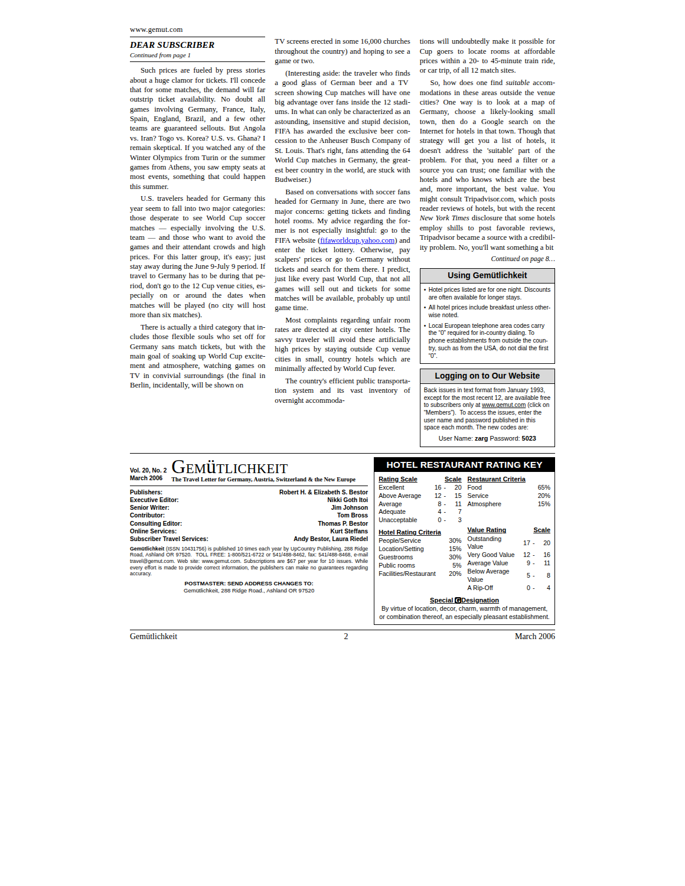www.gemut.com
DEAR SUBSCRIBER
Continued from page 1
Such prices are fueled by press stories about a huge clamor for tickets. I'll concede that for some matches, the demand will far outstrip ticket availability. No doubt all games involving Germany, France, Italy, Spain, England, Brazil, and a few other teams are guaranteed sellouts. But Angola vs. Iran? Togo vs. Korea? U.S. vs. Ghana? I remain skeptical. If you watched any of the Winter Olympics from Turin or the summer games from Athens, you saw empty seats at most events, something that could happen this summer.
U.S. travelers headed for Germany this year seem to fall into two major categories: those desperate to see World Cup soccer matches — especially involving the U.S. team — and those who want to avoid the games and their attendant crowds and high prices. For this latter group, it's easy; just stay away during the June 9-July 9 period. If travel to Germany has to be during that period, don't go to the 12 Cup venue cities, especially on or around the dates when matches will be played (no city will host more than six matches).
There is actually a third category that includes those flexible souls who set off for Germany sans match tickets, but with the main goal of soaking up World Cup excitement and atmosphere, watching games on TV in convivial surroundings (the final in Berlin, incidentally, will be shown on
TV screens erected in some 16,000 churches throughout the country) and hoping to see a game or two.
(Interesting aside: the traveler who finds a good glass of German beer and a TV screen showing Cup matches will have one big advantage over fans inside the 12 stadiums. In what can only be characterized as an astounding, insensitive and stupid decision, FIFA has awarded the exclusive beer concession to the Anheuser Busch Company of St. Louis. That's right, fans attending the 64 World Cup matches in Germany, the greatest beer country in the world, are stuck with Budweiser.)
Based on conversations with soccer fans headed for Germany in June, there are two major concerns: getting tickets and finding hotel rooms. My advice regarding the former is not especially insightful: go to the FIFA website (fifaworldcup.yahoo.com) and enter the ticket lottery. Otherwise, pay scalpers' prices or go to Germany without tickets and search for them there. I predict, just like every past World Cup, that not all games will sell out and tickets for some matches will be available, probably up until game time.
Most complaints regarding unfair room rates are directed at city center hotels. The savvy traveler will avoid these artificially high prices by staying outside Cup venue cities in small, country hotels which are minimally affected by World Cup fever.
The country's efficient public transportation system and its vast inventory of overnight accommoda-
tions will undoubtedly make it possible for Cup goers to locate rooms at affordable prices within a 20- to 45-minute train ride, or car trip, of all 12 match sites.
So, how does one find suitable accommodations in these areas outside the venue cities? One way is to look at a map of Germany, choose a likely-looking small town, then do a Google search on the Internet for hotels in that town. Though that strategy will get you a list of hotels, it doesn't address the 'suitable' part of the problem. For that, you need a filter or a source you can trust; one familiar with the hotels and who knows which are the best and, more important, the best value. You might consult Tripadvisor.com, which posts reader reviews of hotels, but with the recent New York Times disclosure that some hotels employ shills to post favorable reviews, Tripadvisor became a source with a credibility problem. No, you'll want something a bit
Continued on page 8…
Using Gemütlichkeit
Hotel prices listed are for one night. Discounts are often available for longer stays.
All hotel prices include breakfast unless otherwise noted.
Local European telephone area codes carry the “0” required for in-country dialing. To phone establishments from outside the country, such as from the USA, do not dial the first “0”.
Logging on to Our Website
Back issues in text format from January 1993, except for the most recent 12, are available free to subscribers only at www.gemut.com (click on “Members”). To access the issues, enter the user name and password published in this space each month. The new codes are:
User Name: zarg Password: 5023
Vol. 20, No. 2
March 2006
GEMüTLICHKEIT
The Travel Letter for Germany, Austria, Switzerland & the New Europe
| Publishers: | Robert H. & Elizabeth S. Bestor |
| Executive Editor: | Nikki Goth Itoi |
| Senior Writer: | Jim Johnson |
| Contributor: | Tom Bross |
| Consulting Editor: | Thomas P. Bestor |
| Online Services: | Kurt Steffans |
| Subscriber Travel Services: | Andy Bestor, Laura Riedel |
Gemütlichkeit (ISSN 10431756) is published 10 times each year by UpCountry Publishing, 288 Ridge Road, Ashland OR 97520. TOLL FREE: 1-800/521-6722 or 541/488-8462, fax: 541/488-8468, e-mail travel@gemut.com. Web site: www.gemut.com. Subscriptions are $67 per year for 10 issues. While every effort is made to provide correct information, the publishers can make no guarantees regarding accuracy.
POSTMASTER: SEND ADDRESS CHANGES TO:
Gemütlichkeit, 288 Ridge Road., Ashland OR 97520
HOTEL RESTAURANT RATING KEY
Rating Scale Scale
| Excellent | 16 | - | 20 |
| Above Average | 12 | - | 15 |
| Average | 8 | - | 11 |
| Adequate | 4 | - | 7 |
| Unacceptable | 0 | - | 3 |
Hotel Rating Criteria
| People/Service | 30% |
| Location/Setting | 15% |
| Guestrooms | 30% |
| Public rooms | 5% |
| Facilities/Restaurant | 20% |
Restaurant Criteria
| Food | 65% |
| Service | 20% |
| Atmosphere | 15% |
Value Rating Scale
| Outstanding Value | 17 | - | 20 |
| Very Good Value | 12 | - | 16 |
| Average Value | 9 | - | 11 |
| Below Average Value | 5 | - | 8 |
| A Rip-Off | 0 | - | 4 |
Special GDesignation
By virtue of location, decor, charm, warmth of management, or combination thereof, an especially pleasant establishment.
Gemütlichkeit
2
March 2006